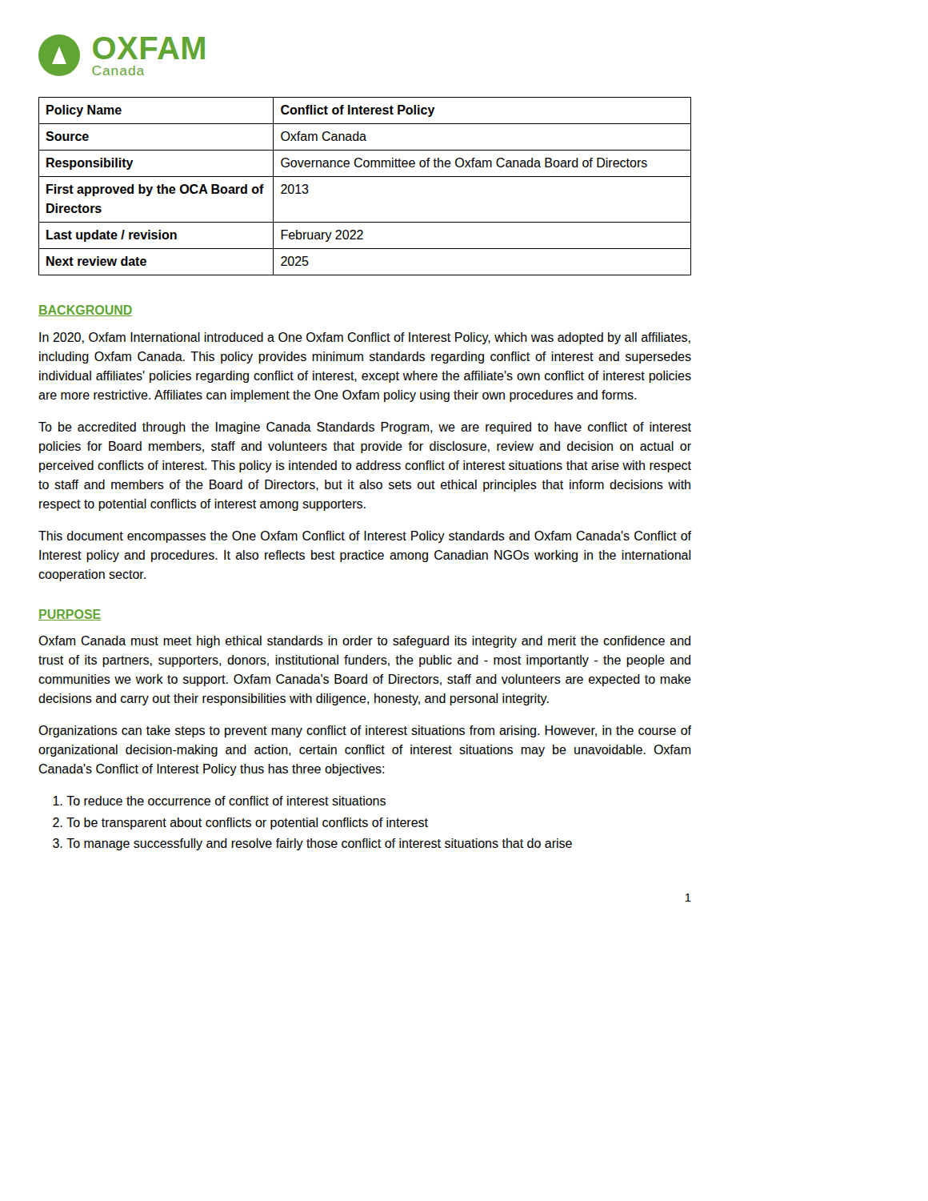OXFAM
Canada
| Policy Name | Conflict of Interest Policy |
| Source | Oxfam Canada |
| Responsibility | Governance Committee of the Oxfam Canada Board of Directors |
| First approved by the OCA Board of Directors | 2013 |
| Last update / revision | February 2022 |
| Next review date | 2025 |
BACKGROUND
In 2020, Oxfam International introduced a One Oxfam Conflict of Interest Policy, which was adopted by all affiliates, including Oxfam Canada. This policy provides minimum standards regarding conflict of interest and supersedes individual affiliates' policies regarding conflict of interest, except where the affiliate's own conflict of interest policies are more restrictive. Affiliates can implement the One Oxfam policy using their own procedures and forms.
To be accredited through the Imagine Canada Standards Program, we are required to have conflict of interest policies for Board members, staff and volunteers that provide for disclosure, review and decision on actual or perceived conflicts of interest. This policy is intended to address conflict of interest situations that arise with respect to staff and members of the Board of Directors, but it also sets out ethical principles that inform decisions with respect to potential conflicts of interest among supporters.
This document encompasses the One Oxfam Conflict of Interest Policy standards and Oxfam Canada's Conflict of Interest policy and procedures. It also reflects best practice among Canadian NGOs working in the international cooperation sector.
PURPOSE
Oxfam Canada must meet high ethical standards in order to safeguard its integrity and merit the confidence and trust of its partners, supporters, donors, institutional funders, the public and - most importantly - the people and communities we work to support. Oxfam Canada's Board of Directors, staff and volunteers are expected to make decisions and carry out their responsibilities with diligence, honesty, and personal integrity.
Organizations can take steps to prevent many conflict of interest situations from arising. However, in the course of organizational decision-making and action, certain conflict of interest situations may be unavoidable. Oxfam Canada's Conflict of Interest Policy thus has three objectives:
To reduce the occurrence of conflict of interest situations
To be transparent about conflicts or potential conflicts of interest
To manage successfully and resolve fairly those conflict of interest situations that do arise
1